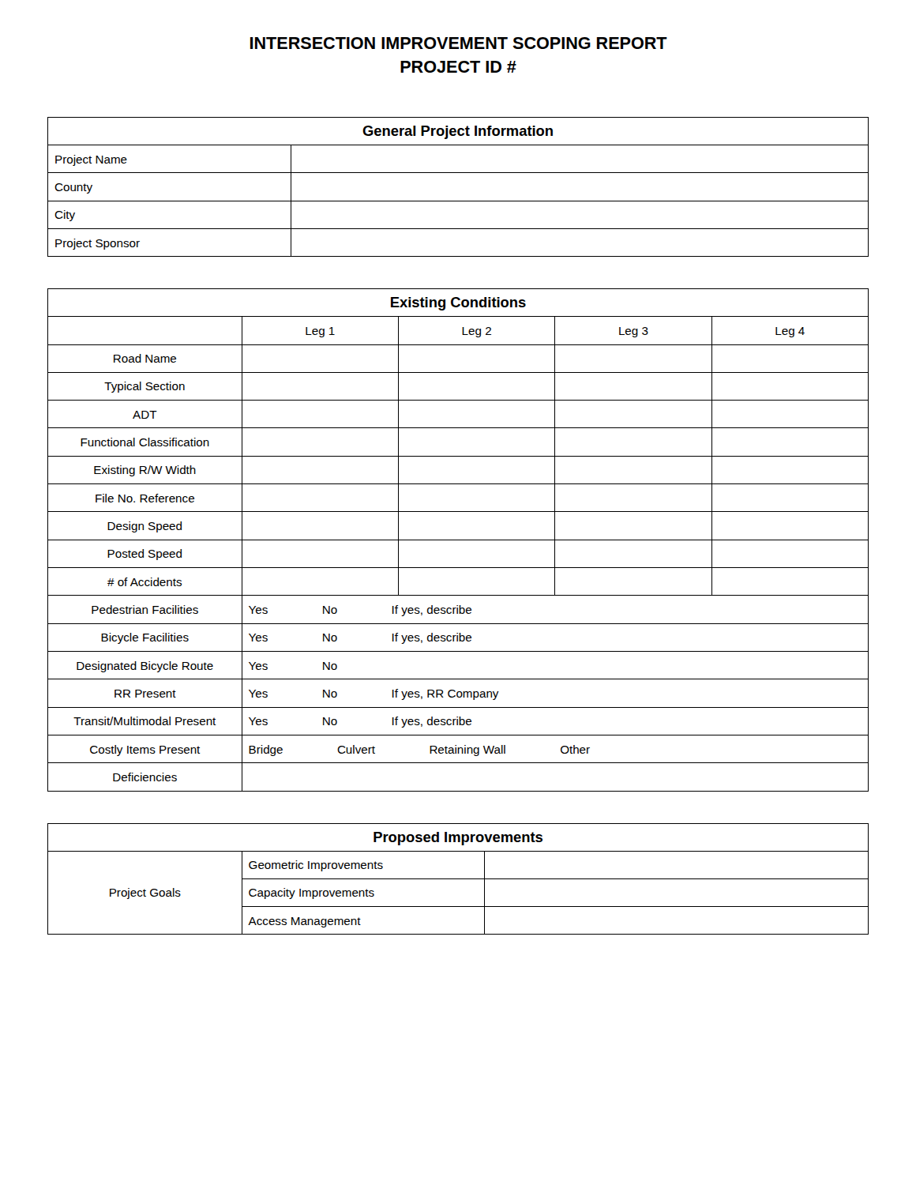INTERSECTION IMPROVEMENT SCOPING REPORT
PROJECT ID #
General Project Information
| Project Name | |
| County | |
| City | |
| Project Sponsor | |
Existing Conditions
| | Leg 1 | Leg 2 | Leg 3 | Leg 4 |
| --- | --- | --- | --- | --- |
| Road Name | | | | |
| Typical Section | | | | |
| ADT | | | | |
| Functional Classification | | | | |
| Existing R/W Width | | | | |
| File No. Reference | | | | |
| Design Speed | | | | |
| Posted Speed | | | | |
| # of Accidents | | | | |
| Pedestrian Facilities | Yes No If yes, describe |
| Bicycle Facilities | Yes No If yes, describe |
| Designated Bicycle Route | Yes No |
| RR Present | Yes No If yes, RR Company |
| Transit/Multimodal Present | Yes No If yes, describe |
| Costly Items Present | Bridge Culvert Retaining Wall Other |
| Deficiencies | |
Proposed Improvements
| Project Goals | Geometric Improvements | |
| Capacity Improvements | |
| Access Management | |